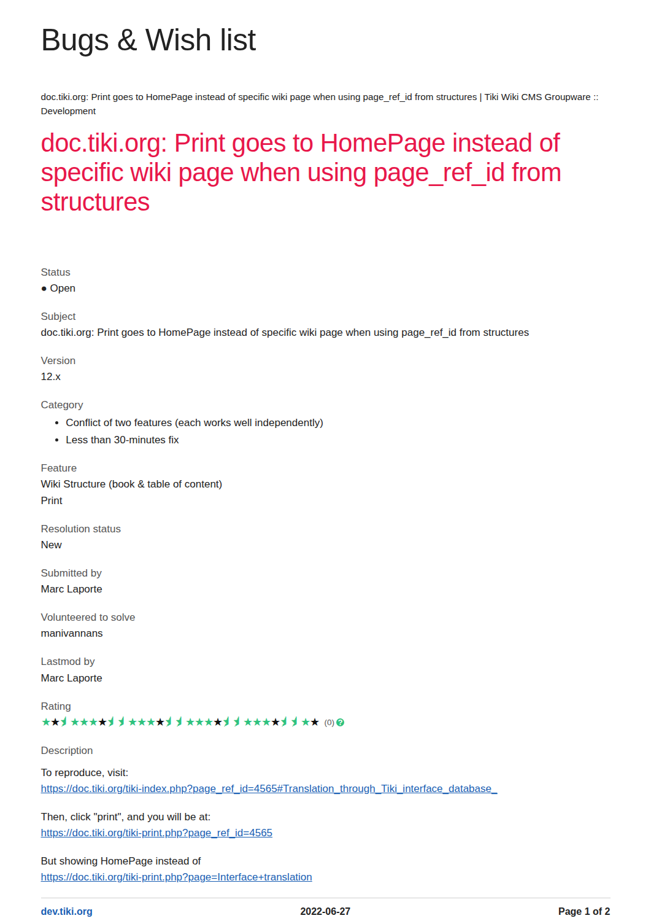Bugs & Wish list
doc.tiki.org: Print goes to HomePage instead of specific wiki page when using page_ref_id from structures | Tiki Wiki CMS Groupware :: Development
doc.tiki.org: Print goes to HomePage instead of specific wiki page when using page_ref_id from structures
Status
● Open
Subject
doc.tiki.org: Print goes to HomePage instead of specific wiki page when using page_ref_id from structures
Version
12.x
Category
Conflict of two features (each works well independently)
Less than 30-minutes fix
Feature
Wiki Structure (book & table of content)
Print
Resolution status
New
Submitted by
Marc Laporte
Volunteered to solve
manivannans
Lastmod by
Marc Laporte
Rating
★★⯨★★★★⯨⯨★★★★⯨⯨★★★★⯨⯨★★★★⯨⯨★★ (0)?
Description
To reproduce, visit:
https://doc.tiki.org/tiki-index.php?page_ref_id=4565#Translation_through_Tiki_interface_database_
Then, click "print", and you will be at:
https://doc.tiki.org/tiki-print.php?page_ref_id=4565
But showing HomePage instead of
https://doc.tiki.org/tiki-print.php?page=Interface+translation
dev.tiki.org 2022-06-27 Page 1 of 2